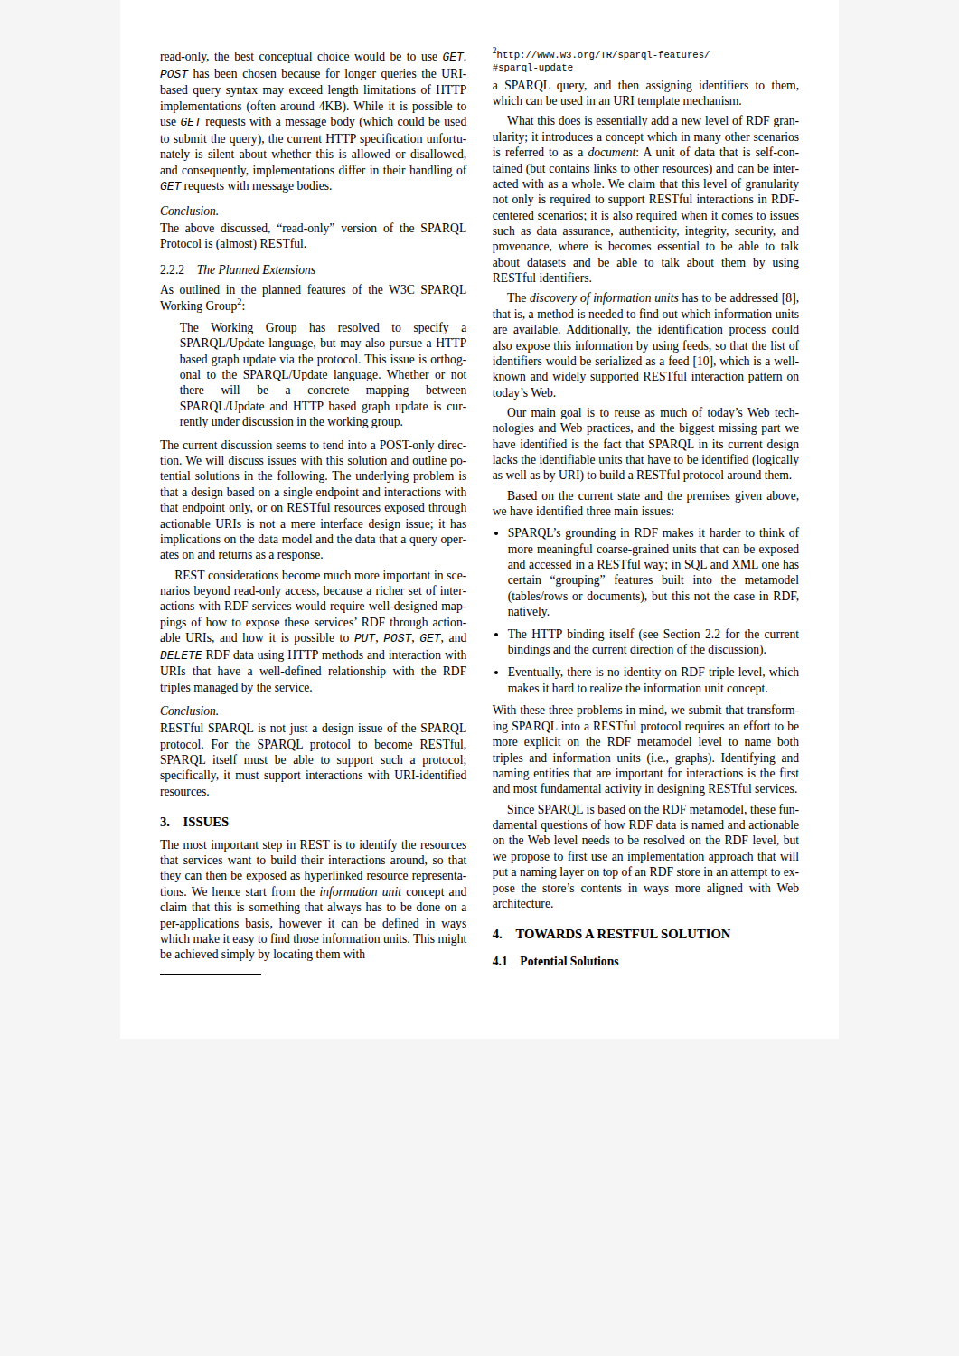read-only, the best conceptual choice would be to use GET. POST has been chosen because for longer queries the URI-based query syntax may exceed length limitations of HTTP implementations (often around 4KB). While it is possible to use GET requests with a message body (which could be used to submit the query), the current HTTP specification unfortunately is silent about whether this is allowed or disallowed, and consequently, implementations differ in their handling of GET requests with message bodies.
Conclusion.
The above discussed, “read-only” version of the SPARQL Protocol is (almost) RESTful.
2.2.2 The Planned Extensions
As outlined in the planned features of the W3C SPARQL Working Group2:
The Working Group has resolved to specify a SPARQL/Update language, but may also pursue a HTTP based graph update via the protocol. This issue is orthogonal to the SPARQL/Update language. Whether or not there will be a concrete mapping between SPARQL/Update and HTTP based graph update is currently under discussion in the working group.
The current discussion seems to tend into a POST-only direction. We will discuss issues with this solution and outline potential solutions in the following. The underlying problem is that a design based on a single endpoint and interactions with that endpoint only, or on RESTful resources exposed through actionable URIs is not a mere interface design issue; it has implications on the data model and the data that a query operates on and returns as a response.
REST considerations become much more important in scenarios beyond read-only access, because a richer set of interactions with RDF services would require well-designed mappings of how to expose these services’ RDF through actionable URIs, and how it is possible to PUT, POST, GET, and DELETE RDF data using HTTP methods and interaction with URIs that have a well-defined relationship with the RDF triples managed by the service.
Conclusion.
RESTful SPARQL is not just a design issue of the SPARQL protocol. For the SPARQL protocol to become RESTful, SPARQL itself must be able to support such a protocol; specifically, it must support interactions with URI-identified resources.
3. ISSUES
The most important step in REST is to identify the resources that services want to build their interactions around, so that they can then be exposed as hyperlinked resource representations. We hence start from the information unit concept and claim that this is something that always has to be done on a per-applications basis, however it can be defined in ways which make it easy to find those information units. This might be achieved simply by locating them with
2http://www.w3.org/TR/sparql-features/
#sparql-update
a SPARQL query, and then assigning identifiers to them, which can be used in an URI template mechanism.
What this does is essentially add a new level of RDF granularity; it introduces a concept which in many other scenarios is referred to as a document: A unit of data that is self-contained (but contains links to other resources) and can be interacted with as a whole. We claim that this level of granularity not only is required to support RESTful interactions in RDF-centered scenarios; it is also required when it comes to issues such as data assurance, authenticity, integrity, security, and provenance, where is becomes essential to be able to talk about datasets and be able to talk about them by using RESTful identifiers.
The discovery of information units has to be addressed [8], that is, a method is needed to find out which information units are available. Additionally, the identification process could also expose this information by using feeds, so that the list of identifiers would be serialized as a feed [10], which is a well-known and widely supported RESTful interaction pattern on today’s Web.
Our main goal is to reuse as much of today’s Web technologies and Web practices, and the biggest missing part we have identified is the fact that SPARQL in its current design lacks the identifiable units that have to be identified (logically as well as by URI) to build a RESTful protocol around them.
Based on the current state and the premises given above, we have identified three main issues:
SPARQL’s grounding in RDF makes it harder to think of more meaningful coarse-grained units that can be exposed and accessed in a RESTful way; in SQL and XML one has certain “grouping” features built into the metamodel (tables/rows or documents), but this not the case in RDF, natively.
The HTTP binding itself (see Section 2.2 for the current bindings and the current direction of the discussion).
Eventually, there is no identity on RDF triple level, which makes it hard to realize the information unit concept.
With these three problems in mind, we submit that transforming SPARQL into a RESTful protocol requires an effort to be more explicit on the RDF metamodel level to name both triples and information units (i.e., graphs). Identifying and naming entities that are important for interactions is the first and most fundamental activity in designing RESTful services.
Since SPARQL is based on the RDF metamodel, these fundamental questions of how RDF data is named and actionable on the Web level needs to be resolved on the RDF level, but we propose to first use an implementation approach that will put a naming layer on top of an RDF store in an attempt to expose the store’s contents in ways more aligned with Web architecture.
4. TOWARDS A RESTFUL SOLUTION
4.1 Potential Solutions